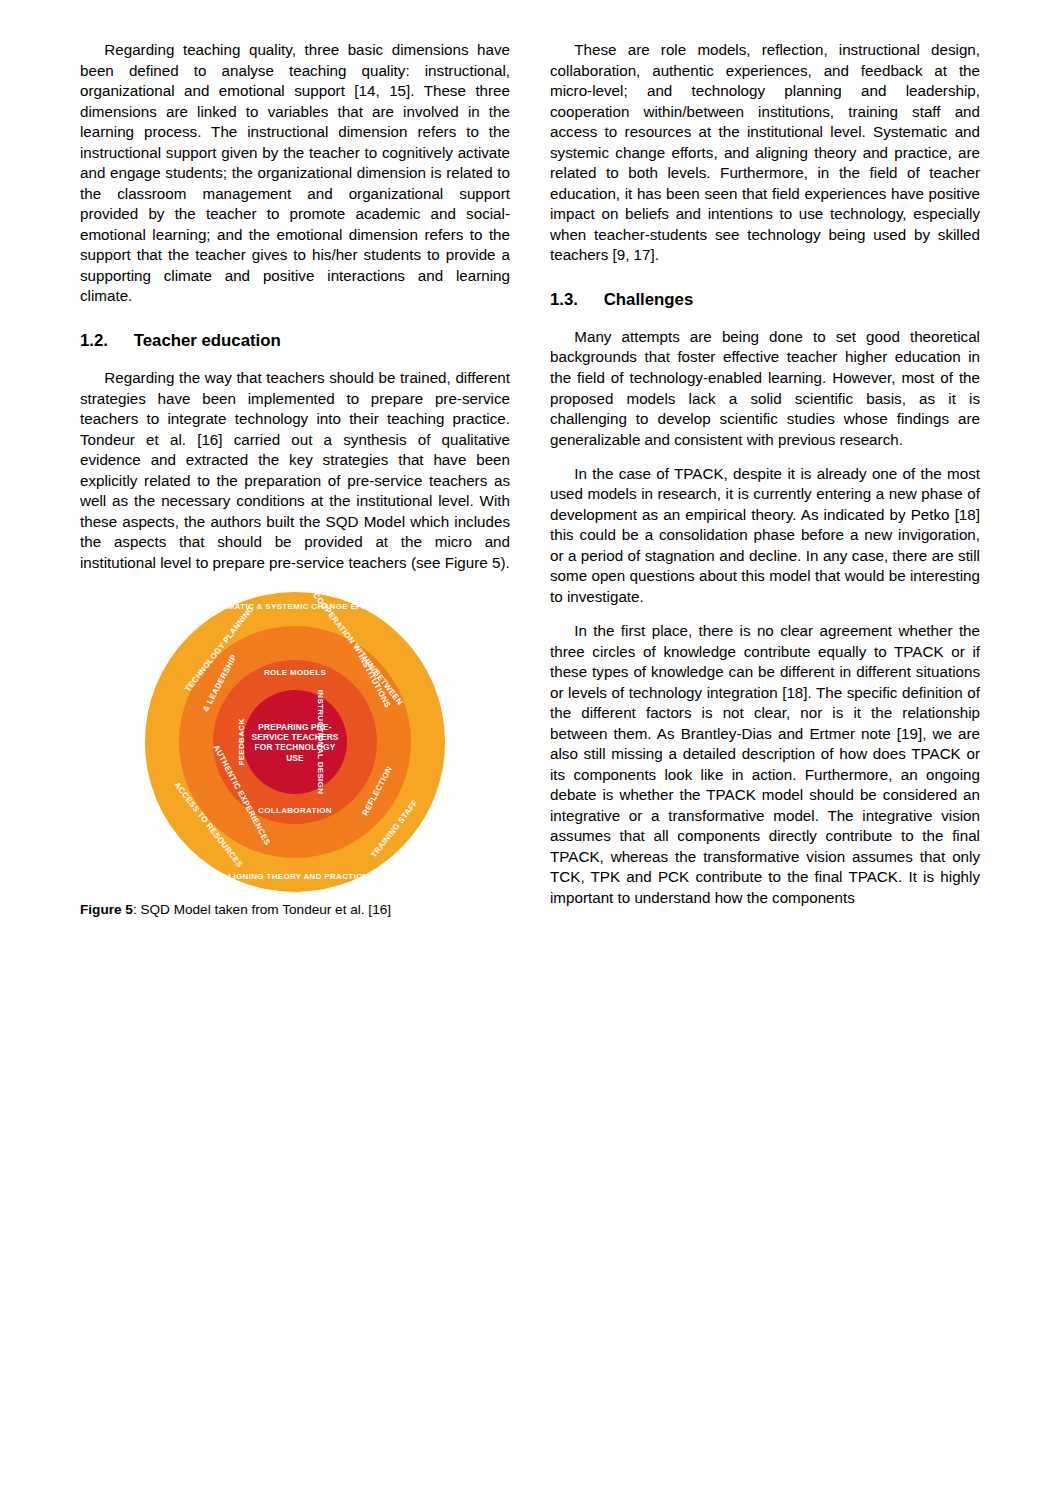Regarding teaching quality, three basic dimensions have been defined to analyse teaching quality: instructional, organizational and emotional support [14, 15]. These three dimensions are linked to variables that are involved in the learning process. The instructional dimension refers to the instructional support given by the teacher to cognitively activate and engage students; the organizational dimension is related to the classroom management and organizational support provided by the teacher to promote academic and social-emotional learning; and the emotional dimension refers to the support that the teacher gives to his/her students to provide a supporting climate and positive interactions and learning climate.
1.2. Teacher education
Regarding the way that teachers should be trained, different strategies have been implemented to prepare pre-service teachers to integrate technology into their teaching practice. Tondeur et al. [16] carried out a synthesis of qualitative evidence and extracted the key strategies that have been explicitly related to the preparation of pre-service teachers as well as the necessary conditions at the institutional level. With these aspects, the authors built the SQD Model which includes the aspects that should be provided at the micro and institutional level to prepare pre-service teachers (see Figure 5).
PREPARING PRE-SERVICE TEACHERS FOR TECHNOLOGY USE
SYSTEMATIC & SYSTEMIC CHANGE EFFORTS ALIGNING THEORY AND PRACTICE TECHNOLOGY PLANNING COOPERATION WITHIN/BETWEEN ACCESS TO RESOURCES TRAINING STAFF & LEADERSHIP INSTITUTIONS AUTHENTIC EXPERIENCES REFLECTION ROLE MODELS COLLABORATION FEEDBACK INSTRUCTIONAL DESIGN
Figure 5: SQD Model taken from Tondeur et al. [16]
These are role models, reflection, instructional design, collaboration, authentic experiences, and feedback at the micro-level; and technology planning and leadership, cooperation within/between institutions, training staff and access to resources at the institutional level. Systematic and systemic change efforts, and aligning theory and practice, are related to both levels. Furthermore, in the field of teacher education, it has been seen that field experiences have positive impact on beliefs and intentions to use technology, especially when teacher-students see technology being used by skilled teachers [9, 17].
1.3. Challenges
Many attempts are being done to set good theoretical backgrounds that foster effective teacher higher education in the field of technology-enabled learning. However, most of the proposed models lack a solid scientific basis, as it is challenging to develop scientific studies whose findings are generalizable and consistent with previous research.
In the case of TPACK, despite it is already one of the most used models in research, it is currently entering a new phase of development as an empirical theory. As indicated by Petko [18] this could be a consolidation phase before a new invigoration, or a period of stagnation and decline. In any case, there are still some open questions about this model that would be interesting to investigate.
In the first place, there is no clear agreement whether the three circles of knowledge contribute equally to TPACK or if these types of knowledge can be different in different situations or levels of technology integration [18]. The specific definition of the different factors is not clear, nor is it the relationship between them. As Brantley-Dias and Ertmer note [19], we are also still missing a detailed description of how does TPACK or its components look like in action. Furthermore, an ongoing debate is whether the TPACK model should be considered an integrative or a transformative model. The integrative vision assumes that all components directly contribute to the final TPACK, whereas the transformative vision assumes that only TCK, TPK and PCK contribute to the final TPACK. It is highly important to understand how the components